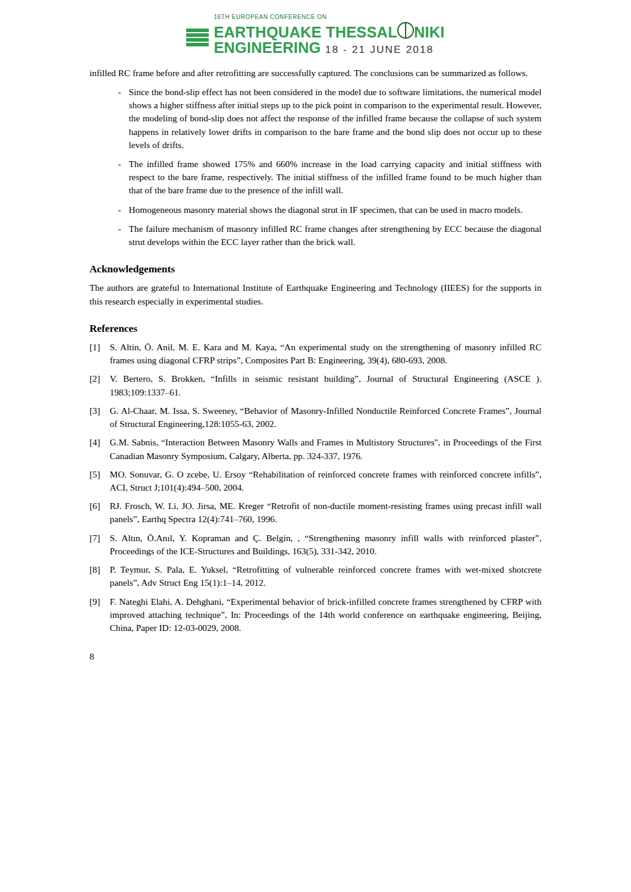16TH EUROPEAN CONFERENCE ON
EARTHQUAKE THESSAL NIKI
ENGINEERING 18 - 21 JUNE 2018
infilled RC frame before and after retrofitting are successfully captured. The conclusions can be summarized as follows.
Since the bond-slip effect has not been considered in the model due to software limitations, the numerical model shows a higher stiffness after initial steps up to the pick point in comparison to the experimental result. However, the modeling of bond-slip does not affect the response of the infilled frame because the collapse of such system happens in relatively lower drifts in comparison to the bare frame and the bond slip does not occur up to these levels of drifts.
The infilled frame showed 175% and 660% increase in the load carrying capacity and initial stiffness with respect to the bare frame, respectively. The initial stiffness of the infilled frame found to be much higher than that of the bare frame due to the presence of the infill wall.
Homogeneous masonry material shows the diagonal strut in IF specimen, that can be used in macro models.
The failure mechanism of masonry infilled RC frame changes after strengthening by ECC because the diagonal strut develops within the ECC layer rather than the brick wall.
Acknowledgements
The authors are grateful to International Institute of Earthquake Engineering and Technology (IIEES) for the supports in this research especially in experimental studies.
References
S. Altin, Ö. Anil, M. E. Kara and M. Kaya, “An experimental study on the strengthening of masonry infilled RC frames using diagonal CFRP strips”, Composites Part B: Engineering, 39(4), 680-693, 2008.
V. Bertero, S. Brokken, “Infills in seismic resistant building”, Journal of Structural Engineering (ASCE ). 1983;109:1337–61.
G. Al-Chaar, M. Issa, S. Sweeney, “Behavior of Masonry-Infilled Nonductile Reinforced Concrete Frames”, Journal of Structural Engineering,128:1055-63, 2002.
G.M. Sabnis, “Interaction Between Masonry Walls and Frames in Multistory Structures", in Proceedings of the First Canadian Masonry Symposium, Calgary, Alberta, pp. 324-337, 1976.
MO. Sonuvar, G. O zcebe, U. Ersoy “Rehabilitation of reinforced concrete frames with reinforced concrete infills”, ACI, Struct J;101(4):494–500, 2004.
RJ. Frosch, W. Li, JO. Jirsa, ME. Kreger “Retrofit of non-ductile moment-resisting frames using precast infill wall panels”, Earthq Spectra 12(4):741–760, 1996.
S. Altın, Ö.Anıl, Y. Kopraman and Ç. Belgin, , “Strengthening masonry infill walls with reinforced plaster”, Proceedings of the ICE-Structures and Buildings, 163(5), 331-342, 2010.
P. Teymur, S. Pala, E. Yuksel, “Retrofitting of vulnerable reinforced concrete frames with wet-mixed shotcrete panels”, Adv Struct Eng 15(1):1–14, 2012.
F. Nateghi Elahi, A. Dehghani, “Experimental behavior of brick-infilled concrete frames strengthened by CFRP with improved attaching technique”, In: Proceedings of the 14th world conference on earthquake engineering, Beijing, China, Paper ID: 12-03-0029, 2008.
8